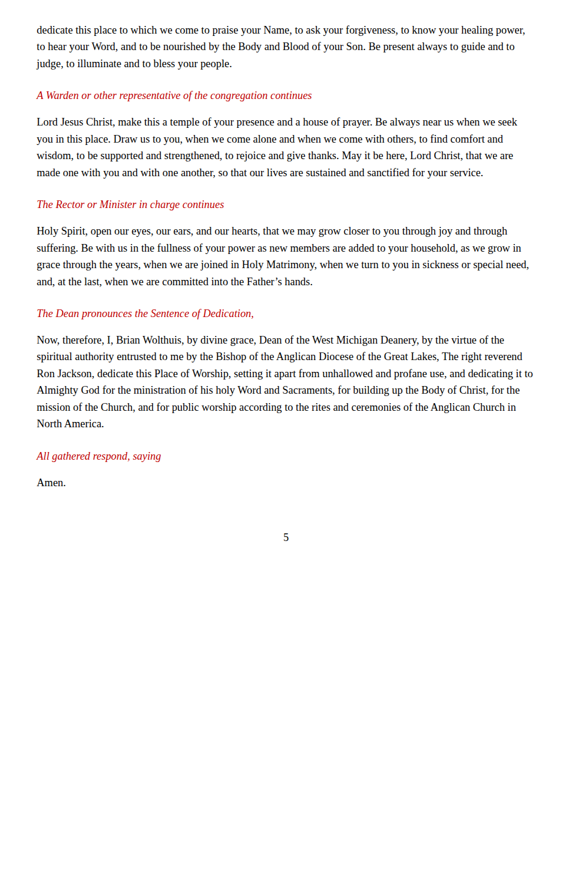dedicate this place to which we come to praise your Name, to ask your forgiveness, to know your healing power, to hear your Word, and to be nourished by the Body and Blood of your Son. Be present always to guide and to judge, to illuminate and to bless your people.
A Warden or other representative of the congregation continues
Lord Jesus Christ, make this a temple of your presence and a house of prayer. Be always near us when we seek you in this place. Draw us to you, when we come alone and when we come with others, to find comfort and wisdom, to be supported and strengthened, to rejoice and give thanks. May it be here, Lord Christ, that we are made one with you and with one another, so that our lives are sustained and sanctified for your service.
The Rector or Minister in charge continues
Holy Spirit, open our eyes, our ears, and our hearts, that we may grow closer to you through joy and through suffering. Be with us in the fullness of your power as new members are added to your household, as we grow in grace through the years, when we are joined in Holy Matrimony, when we turn to you in sickness or special need, and, at the last, when we are committed into the Father’s hands.
The Dean pronounces the Sentence of Dedication,
Now, therefore, I, Brian Wolthuis, by divine grace, Dean of the West Michigan Deanery, by the virtue of the spiritual authority entrusted to me by the Bishop of the Anglican Diocese of the Great Lakes, The right reverend Ron Jackson, dedicate this Place of Worship, setting it apart from unhallowed and profane use, and dedicating it to Almighty God for the ministration of his holy Word and Sacraments, for building up the Body of Christ, for the mission of the Church, and for public worship according to the rites and ceremonies of the Anglican Church in North America.
All gathered respond, saying
Amen.
5